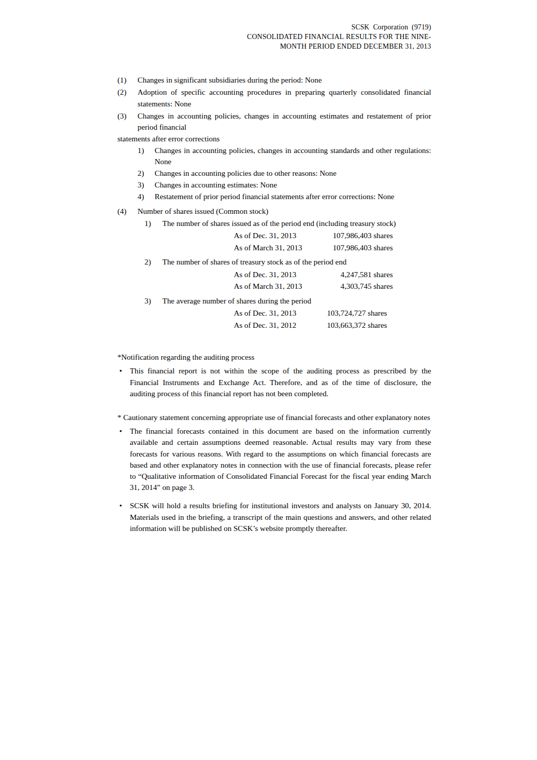SCSK Corporation (9719) CONSOLIDATED FINANCIAL RESULTS FOR THE NINE-MONTH PERIOD ENDED DECEMBER 31, 2013
(1) Changes in significant subsidiaries during the period: None
(2) Adoption of specific accounting procedures in preparing quarterly consolidated financial statements: None
(3) Changes in accounting policies, changes in accounting estimates and restatement of prior period financial statements after error corrections
1) Changes in accounting policies, changes in accounting standards and other regulations: None
2) Changes in accounting policies due to other reasons: None
3) Changes in accounting estimates: None
4) Restatement of prior period financial statements after error corrections: None
(4) Number of shares issued (Common stock)
1) The number of shares issued as of the period end (including treasury stock)
| As of Dec. 31, 2013 | 107,986,403 shares |
| As of March 31, 2013 | 107,986,403 shares |
2) The number of shares of treasury stock as of the period end
| As of Dec. 31, 2013 | 4,247,581 shares |
| As of March 31, 2013 | 4,303,745 shares |
3) The average number of shares during the period
| As of Dec. 31, 2013 | 103,724,727 shares |
| As of Dec. 31, 2012 | 103,663,372 shares |
*Notification regarding the auditing process
This financial report is not within the scope of the auditing process as prescribed by the Financial Instruments and Exchange Act. Therefore, and as of the time of disclosure, the auditing process of this financial report has not been completed.
* Cautionary statement concerning appropriate use of financial forecasts and other explanatory notes
The financial forecasts contained in this document are based on the information currently available and certain assumptions deemed reasonable. Actual results may vary from these forecasts for various reasons. With regard to the assumptions on which financial forecasts are based and other explanatory notes in connection with the use of financial forecasts, please refer to “Qualitative information of Consolidated Financial Forecast for the fiscal year ending March 31, 2014” on page 3.
SCSK will hold a results briefing for institutional investors and analysts on January 30, 2014. Materials used in the briefing, a transcript of the main questions and answers, and other related information will be published on SCSK’s website promptly thereafter.